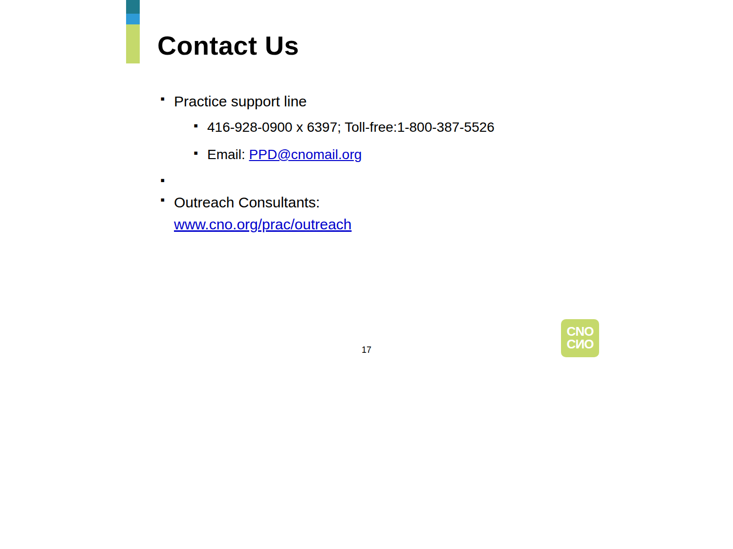Contact Us
Practice support line
416-928-0900 x 6397; Toll-free:1-800-387-5526
Email: PPD@cnomail.org
Outreach Consultants:
www.cno.org/prac/outreach
17
CNO
CNO